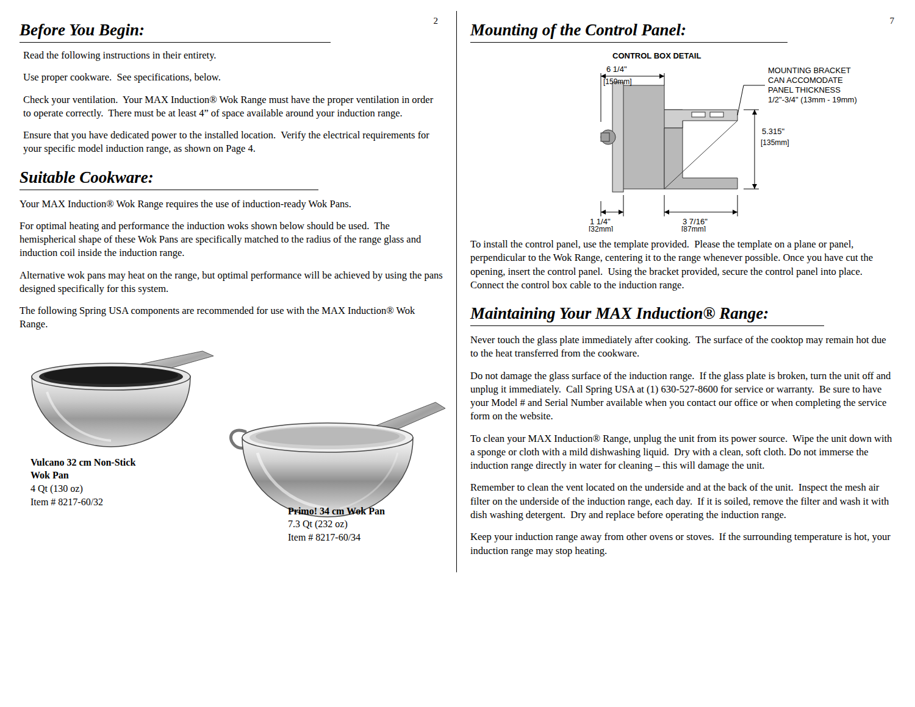2
Before You Begin:
Read the following instructions in their entirety.
Use proper cookware. See specifications, below.
Check your ventilation. Your MAX Induction® Wok Range must have the proper ventilation in order to operate correctly. There must be at least 4” of space available around your induction range.
Ensure that you have dedicated power to the installed location. Verify the electrical requirements for your specific model induction range, as shown on Page 4.
Suitable Cookware:
Your MAX Induction® Wok Range requires the use of induction-ready Wok Pans.
For optimal heating and performance the induction woks shown below should be used. The hemispherical shape of these Wok Pans are specifically matched to the radius of the range glass and induction coil inside the induction range.
Alternative wok pans may heat on the range, but optimal performance will be achieved by using the pans designed specifically for this system.
The following Spring USA components are recommended for use with the MAX Induction® Wok Range.
Vulcano 32 cm Non-Stick
Wok Pan
4 Qt (130 oz)
Item # 8217-60/32
Primo! 34 cm Wok Pan
7.3 Qt (232 oz)
Item # 8217-60/34
7
Mounting of the Control Panel:
CONTROL BOX DETAIL MOUNTING BRACKET CAN ACCOMODATE PANEL THICKNESS 1/2"-3/4" (13mm - 19mm) 6 1/4" [159mm] 5.315" [135mm] 1 1/4" [32mm] 3 7/16" [87mm]
To install the control panel, use the template provided. Please the template on a plane or panel, perpendicular to the Wok Range, centering it to the range whenever possible. Once you have cut the opening, insert the control panel. Using the bracket provided, secure the control panel into place. Connect the control box cable to the induction range.
Maintaining Your MAX Induction® Range:
Never touch the glass plate immediately after cooking. The surface of the cooktop may remain hot due to the heat transferred from the cookware.
Do not damage the glass surface of the induction range. If the glass plate is broken, turn the unit off and unplug it immediately. Call Spring USA at (1) 630-527-8600 for service or warranty. Be sure to have your Model # and Serial Number available when you contact our office or when completing the service form on the website.
To clean your MAX Induction® Range, unplug the unit from its power source. Wipe the unit down with a sponge or cloth with a mild dishwashing liquid. Dry with a clean, soft cloth. Do not immerse the induction range directly in water for cleaning – this will damage the unit.
Remember to clean the vent located on the underside and at the back of the unit. Inspect the mesh air filter on the underside of the induction range, each day. If it is soiled, remove the filter and wash it with dish washing detergent. Dry and replace before operating the induction range.
Keep your induction range away from other ovens or stoves. If the surrounding temperature is hot, your induction range may stop heating.